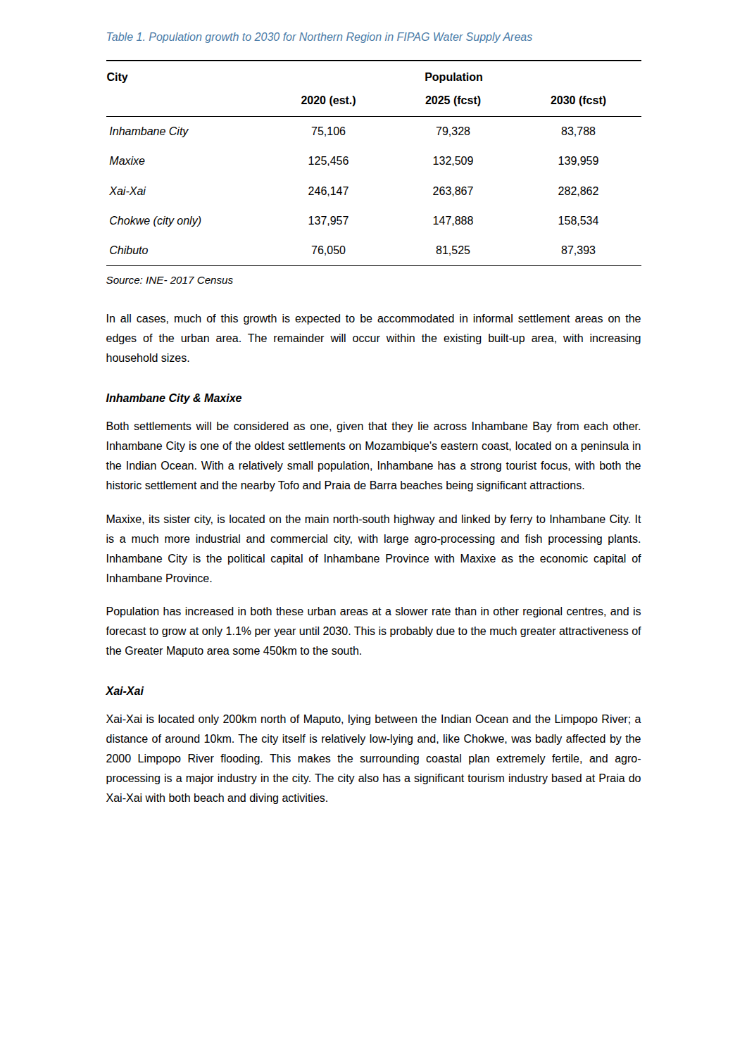Table 1. Population growth to 2030 for Northern Region in FIPAG Water Supply Areas
| City | Population |
| --- | --- |
| | 2020 (est.) | 2025 (fcst) | 2030 (fcst) |
| Inhambane City | 75,106 | 79,328 | 83,788 |
| Maxixe | 125,456 | 132,509 | 139,959 |
| Xai-Xai | 246,147 | 263,867 | 282,862 |
| Chokwe (city only) | 137,957 | 147,888 | 158,534 |
| Chibuto | 76,050 | 81,525 | 87,393 |
Source: INE- 2017 Census
In all cases, much of this growth is expected to be accommodated in informal settlement areas on the edges of the urban area. The remainder will occur within the existing built-up area, with increasing household sizes.
Inhambane City & Maxixe
Both settlements will be considered as one, given that they lie across Inhambane Bay from each other. Inhambane City is one of the oldest settlements on Mozambique's eastern coast, located on a peninsula in the Indian Ocean. With a relatively small population, Inhambane has a strong tourist focus, with both the historic settlement and the nearby Tofo and Praia de Barra beaches being significant attractions.
Maxixe, its sister city, is located on the main north-south highway and linked by ferry to Inhambane City. It is a much more industrial and commercial city, with large agro-processing and fish processing plants. Inhambane City is the political capital of Inhambane Province with Maxixe as the economic capital of Inhambane Province.
Population has increased in both these urban areas at a slower rate than in other regional centres, and is forecast to grow at only 1.1% per year until 2030. This is probably due to the much greater attractiveness of the Greater Maputo area some 450km to the south.
Xai-Xai
Xai-Xai is located only 200km north of Maputo, lying between the Indian Ocean and the Limpopo River; a distance of around 10km. The city itself is relatively low-lying and, like Chokwe, was badly affected by the 2000 Limpopo River flooding. This makes the surrounding coastal plan extremely fertile, and agro-processing is a major industry in the city. The city also has a significant tourism industry based at Praia do Xai-Xai with both beach and diving activities.